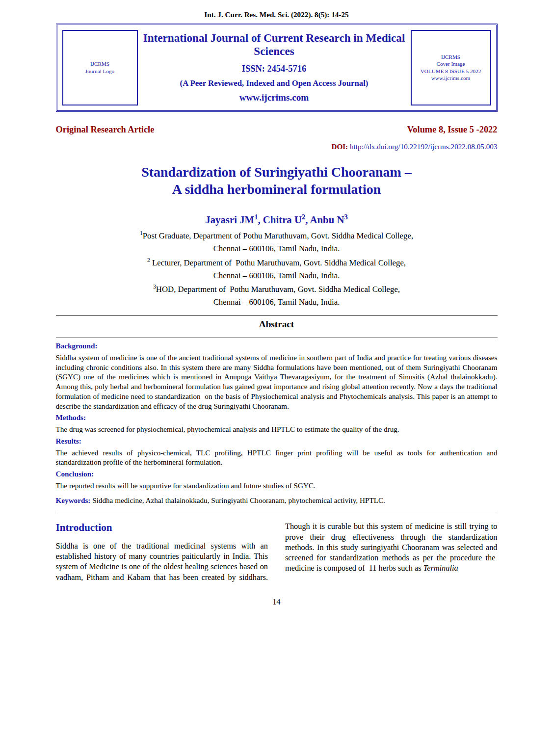Int. J. Curr. Res. Med. Sci. (2022). 8(5): 14-25
IJCRMS
Journal Logo
International Journal of Current Research in Medical Sciences
ISSN: 2454-5716
(A Peer Reviewed, Indexed and Open Access Journal)
www.ijcrims.com
IJCRMS
Cover Image
VOLUME 8 ISSUE 5 2022
www.ijcrims.com
Original Research Article Volume 8, Issue 5 -2022
DOI: http://dx.doi.org/10.22192/ijcrms.2022.08.05.003
Standardization of Suringiyathi Chooranam –
A siddha herbomineral formulation
Jayasri JM1, Chitra U2, Anbu N3
1Post Graduate, Department of Pothu Maruthuvam, Govt. Siddha Medical College,
Chennai – 600106, Tamil Nadu, India.
2 Lecturer, Department of Pothu Maruthuvam, Govt. Siddha Medical College,
Chennai – 600106, Tamil Nadu, India.
3HOD, Department of Pothu Maruthuvam, Govt. Siddha Medical College,
Chennai – 600106, Tamil Nadu, India.
Abstract
Background:
Siddha system of medicine is one of the ancient traditional systems of medicine in southern part of India and practice for treating various diseases including chronic conditions also. In this system there are many Siddha formulations have been mentioned, out of them Suringiyathi Chooranam (SGYC) one of the medicines which is mentioned in Anupoga Vaithya Thevaragasiyum, for the treatment of Sinusitis (Azhal thalainokkadu). Among this, poly herbal and herbomineral formulation has gained great importance and rising global attention recently. Now a days the traditional formulation of medicine need to standardization on the basis of Physiochemical analysis and Phytochemicals analysis. This paper is an attempt to describe the standardization and efficacy of the drug Suringiyathi Chooranam.
Methods:
The drug was screened for physiochemical, phytochemical analysis and HPTLC to estimate the quality of the drug.
Results:
The achieved results of physico-chemical, TLC profiling, HPTLC finger print profiling will be useful as tools for authentication and standardization profile of the herbomineral formulation.
Conclusion:
The reported results will be supportive for standardization and future studies of SGYC.
Keywords: Siddha medicine, Azhal thalainokkadu, Suringiyathi Chooranam, phytochemical activity, HPTLC.
Introduction
Siddha is one of the traditional medicinal systems with an established history of many countries paiticulartly in India. This system of Medicine is one of the oldest healing sciences based on vadham, Pitham and Kabam that has been created by siddhars. Though it is curable but this system of medicine is still trying to prove their drug effectiveness through the standardization methods. In this study suringiyathi Chooranam was selected and screened for standardization methods as per the procedure the medicine is composed of 11 herbs such as Terminalia
14